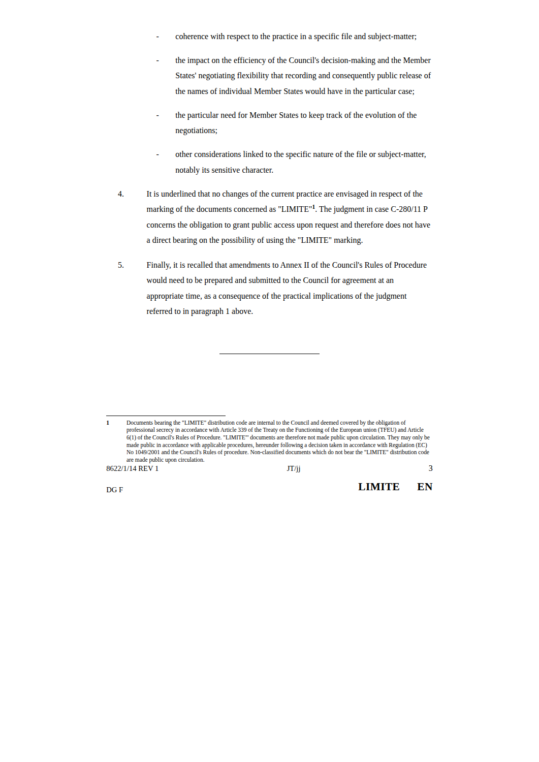coherence with respect to the practice in a specific file and subject-matter;
the impact on the efficiency of the Council's decision-making and the Member States' negotiating flexibility that recording and consequently public release of the names of individual Member States would have in the particular case;
the particular need for Member States to keep track of the evolution of the negotiations;
other considerations linked to the specific nature of the file or subject-matter, notably its sensitive character.
It is underlined that no changes of the current practice are envisaged in respect of the marking of the documents concerned as "LIMITE"1. The judgment in case C-280/11 P concerns the obligation to grant public access upon request and therefore does not have a direct bearing on the possibility of using the "LIMITE" marking.
Finally, it is recalled that amendments to Annex II of the Council's Rules of Procedure would need to be prepared and submitted to the Council for agreement at an appropriate time, as a consequence of the practical implications of the judgment referred to in paragraph 1 above.
1
Documents bearing the "LIMITE" distribution code are internal to the Council and deemed covered by the obligation of professional secrecy in accordance with Article 339 of the Treaty on the Functioning of the European union (TFEU) and Article 6(1) of the Council's Rules of Procedure. "LIMITE"' documents are therefore not made public upon circulation. They may only be made public in accordance with applicable procedures, hereunder following a decision taken in accordance with Regulation (EC) No 1049/2001 and the Council's Rules of procedure. Non-classified documents which do not bear the "LIMITE" distribution code are made public upon circulation.
8622/1/14 REV 1
JT/jj
3
DG F
LIMITEEN